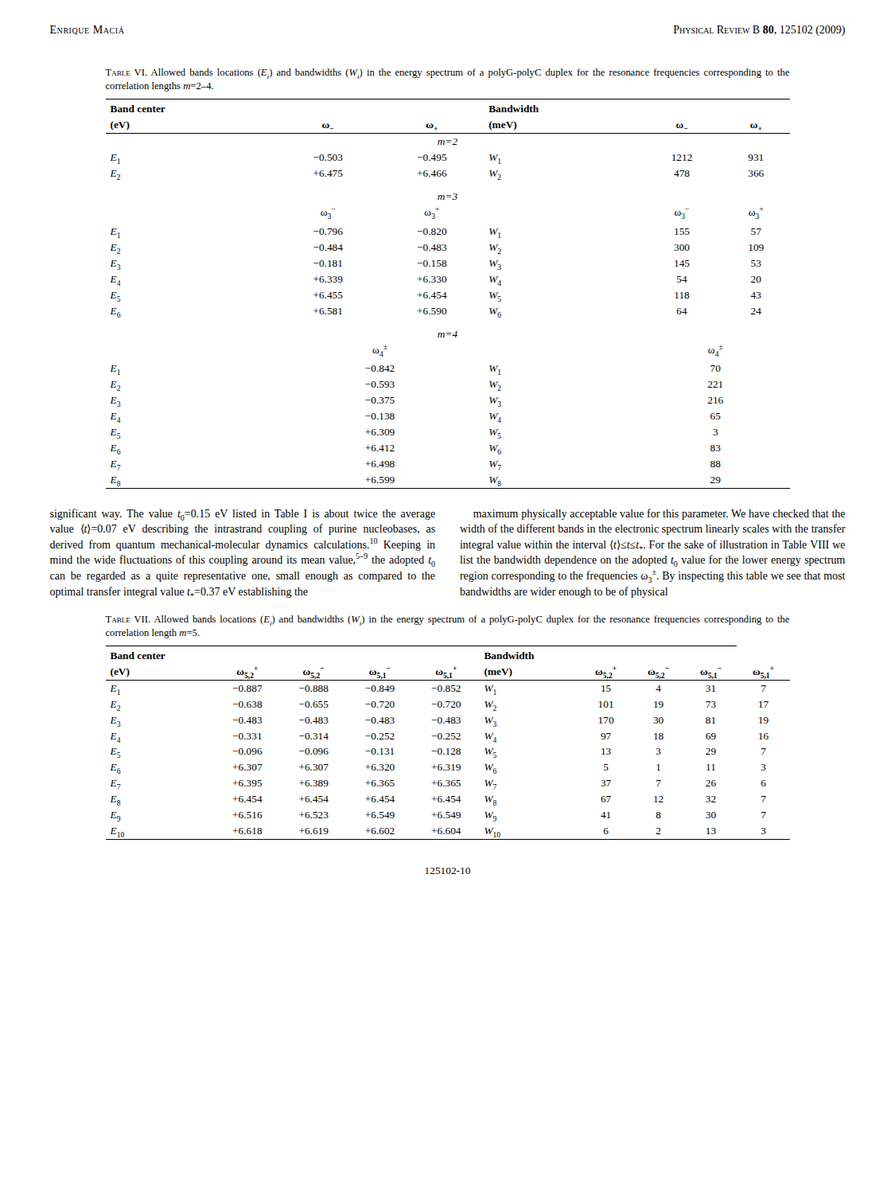Enrique Maciá
Physical Review B 80, 125102 (2009)
Table VI. Allowed bands locations (Ei) and bandwidths (Wi) in the energy spectrum of a polyG-polyC duplex for the resonance frequencies corresponding to the correlation lengths m=2–4.
| Band center | | Bandwidth | |
| --- | --- | --- | --- |
| (eV) | ω − | ω + | (meV) | ω − | ω + |
| m =2 |
| E 1 | −0.503 | −0.495 | W 1 | 1212 | 931 |
| E 2 | +6.475 | +6.466 | W 2 | 478 | 366 |
| m =3 |
| | ω 3 − | ω 3 + | | ω 3 − | ω 3 + |
| E 1 | −0.796 | −0.820 | W 1 | 155 | 57 |
| E 2 | −0.484 | −0.483 | W 2 | 300 | 109 |
| E 3 | −0.181 | −0.158 | W 3 | 145 | 53 |
| E 4 | +6.339 | +6.330 | W 4 | 54 | 20 |
| E 5 | +6.455 | +6.454 | W 5 | 118 | 43 |
| E 6 | +6.581 | +6.590 | W 6 | 64 | 24 |
| m =4 |
| | ω 4 ± | | ω 4 ± |
| E 1 | −0.842 | W 1 | 70 |
| E 2 | −0.593 | W 2 | 221 |
| E 3 | −0.375 | W 3 | 216 |
| E 4 | −0.138 | W 4 | 65 |
| E 5 | +6.309 | W 5 | 3 |
| E 6 | +6.412 | W 6 | 83 |
| E 7 | +6.498 | W 7 | 88 |
| E 8 | +6.599 | W 8 | 29 |
significant way. The value t0=0.15 eV listed in Table I is about twice the average value ⟨t⟩=0.07 eV describing the intrastrand coupling of purine nucleobases, as derived from quantum mechanical-molecular dynamics calculations.10 Keeping in mind the wide fluctuations of this coupling around its mean value,5–9 the adopted t0 can be regarded as a quite representative one, small enough as compared to the optimal transfer integral value t*=0.37 eV establishing the
maximum physically acceptable value for this parameter. We have checked that the width of the different bands in the electronic spectrum linearly scales with the transfer integral value within the interval ⟨t⟩≤t≤t*. For the sake of illustration in Table VIII we list the bandwidth dependence on the adopted t0 value for the lower energy spectrum region corresponding to the frequencies ω3±. By inspecting this table we see that most bandwidths are wider enough to be of physical
Table VII. Allowed bands locations (Ei) and bandwidths (Wi) in the energy spectrum of a polyG-polyC duplex for the resonance frequencies corresponding to the correlation length m=5.
| Band center | | Bandwidth | |
| --- | --- | --- | --- |
| (eV) | ω 5,2 + | ω 5,2 − | ω 5,1 − | ω 5,1 + | (meV) | ω 5,2 + | ω 5,2 − | ω 5,1 − | ω 5,1 + |
| E 1 | −0.887 | −0.888 | −0.849 | −0.852 | W 1 | 15 | 4 | 31 | 7 |
| E 2 | −0.638 | −0.655 | −0.720 | −0.720 | W 2 | 101 | 19 | 73 | 17 |
| E 3 | −0.483 | −0.483 | −0.483 | −0.483 | W 3 | 170 | 30 | 81 | 19 |
| E 4 | −0.331 | −0.314 | −0.252 | −0.252 | W 4 | 97 | 18 | 69 | 16 |
| E 5 | −0.096 | −0.096 | −0.131 | −0.128 | W 5 | 13 | 3 | 29 | 7 |
| E 6 | +6.307 | +6.307 | +6.320 | +6.319 | W 6 | 5 | 1 | 11 | 3 |
| E 7 | +6.395 | +6.389 | +6.365 | +6.365 | W 7 | 37 | 7 | 26 | 6 |
| E 8 | +6.454 | +6.454 | +6.454 | +6.454 | W 8 | 67 | 12 | 32 | 7 |
| E 9 | +6.516 | +6.523 | +6.549 | +6.549 | W 9 | 41 | 8 | 30 | 7 |
| E 10 | +6.618 | +6.619 | +6.602 | +6.604 | W 10 | 6 | 2 | 13 | 3 |
125102-10